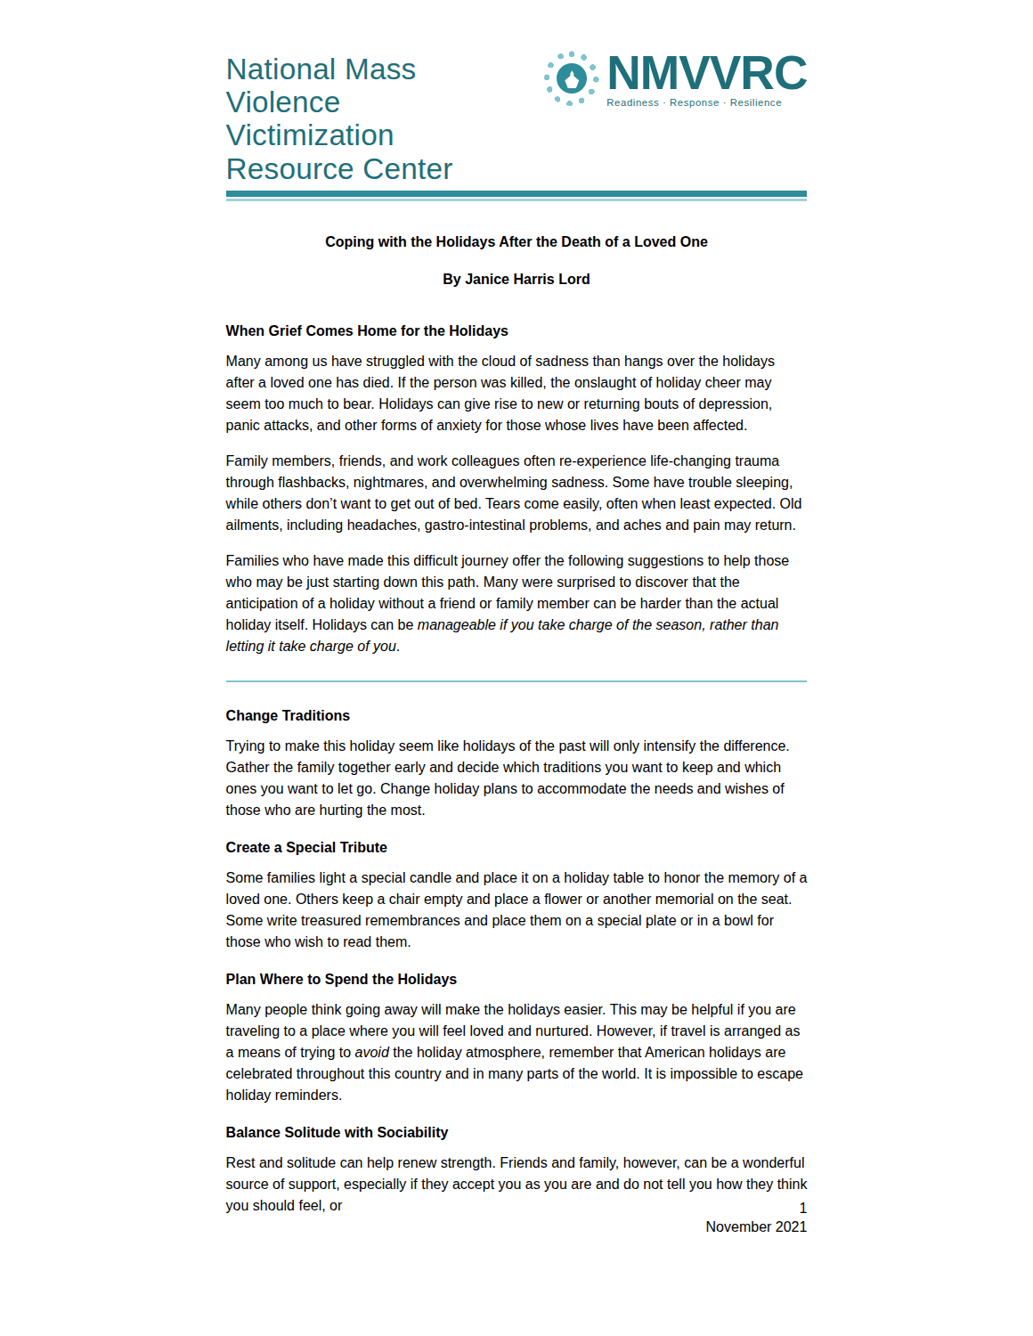National Mass Violence
Victimization Resource Center
NMVVRC Readiness · Response · Resilience
Coping with the Holidays After the Death of a Loved One
By Janice Harris Lord
When Grief Comes Home for the Holidays
Many among us have struggled with the cloud of sadness than hangs over the holidays after a loved one has died. If the person was killed, the onslaught of holiday cheer may seem too much to bear. Holidays can give rise to new or returning bouts of depression, panic attacks, and other forms of anxiety for those whose lives have been affected.
Family members, friends, and work colleagues often re-experience life-changing trauma through flashbacks, nightmares, and overwhelming sadness. Some have trouble sleeping, while others don’t want to get out of bed. Tears come easily, often when least expected. Old ailments, including headaches, gastro-intestinal problems, and aches and pain may return.
Families who have made this difficult journey offer the following suggestions to help those who may be just starting down this path. Many were surprised to discover that the anticipation of a holiday without a friend or family member can be harder than the actual holiday itself. Holidays can be manageable if you take charge of the season, rather than letting it take charge of you.
Change Traditions
Trying to make this holiday seem like holidays of the past will only intensify the difference. Gather the family together early and decide which traditions you want to keep and which ones you want to let go. Change holiday plans to accommodate the needs and wishes of those who are hurting the most.
Create a Special Tribute
Some families light a special candle and place it on a holiday table to honor the memory of a loved one. Others keep a chair empty and place a flower or another memorial on the seat. Some write treasured remembrances and place them on a special plate or in a bowl for those who wish to read them.
Plan Where to Spend the Holidays
Many people think going away will make the holidays easier. This may be helpful if you are traveling to a place where you will feel loved and nurtured. However, if travel is arranged as a means of trying to avoid the holiday atmosphere, remember that American holidays are celebrated throughout this country and in many parts of the world. It is impossible to escape holiday reminders.
Balance Solitude with Sociability
Rest and solitude can help renew strength. Friends and family, however, can be a wonderful source of support, especially if they accept you as you are and do not tell you how they think you should feel, or
1
November 2021